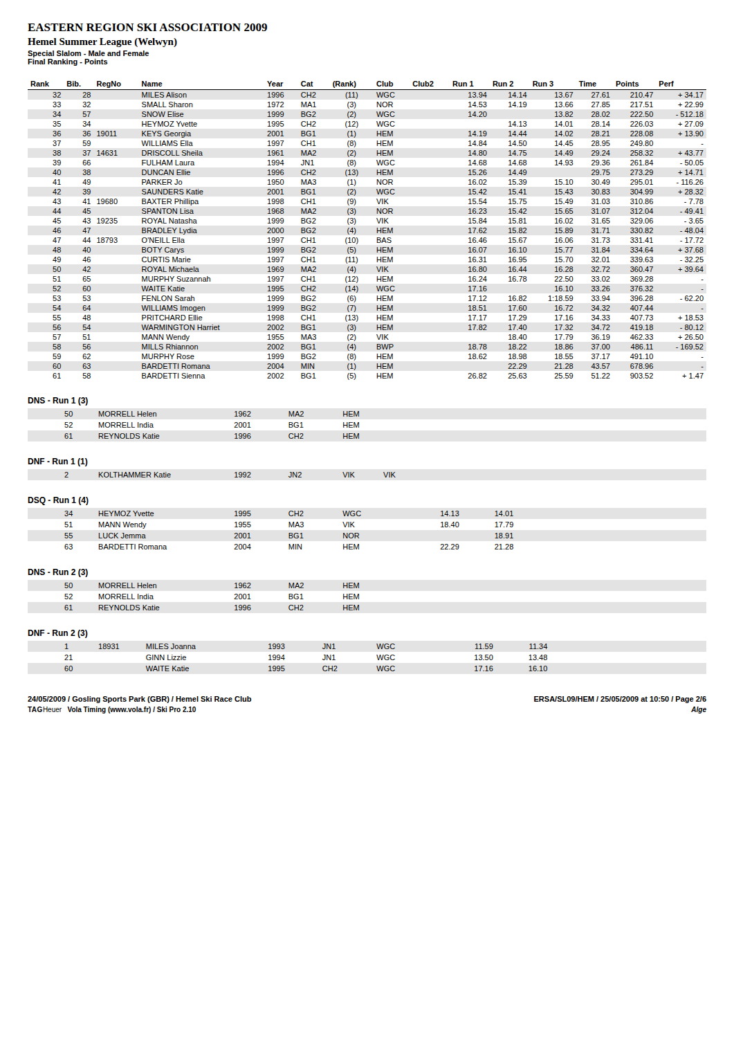EASTERN REGION SKI ASSOCIATION 2009
Hemel Summer League (Welwyn)
Special Slalom - Male and Female
Final Ranking - Points
| Rank | Bib. | RegNo | Name | Year | Cat | (Rank) | Club | Club2 | Run 1 | Run 2 | Run 3 | Time | Points | Perf |
| --- | --- | --- | --- | --- | --- | --- | --- | --- | --- | --- | --- | --- | --- | --- |
| 32 | 28 | | MILES Alison | 1996 | CH2 | (11) | WGC | | 13.94 | 14.14 | 13.67 | 27.61 | 210.47 | + 34.17 |
| 33 | 32 | | SMALL Sharon | 1972 | MA1 | (3) | NOR | | 14.53 | 14.19 | 13.66 | 27.85 | 217.51 | + 22.99 |
| 34 | 57 | | SNOW Elise | 1999 | BG2 | (2) | WGC | | 14.20 | | 13.82 | 28.02 | 222.50 | - 512.18 |
| 35 | 34 | | HEYMOZ Yvette | 1995 | CH2 | (12) | WGC | | | 14.13 | 14.01 | 28.14 | 226.03 | + 27.09 |
| 36 | 36 | 19011 | KEYS Georgia | 2001 | BG1 | (1) | HEM | | 14.19 | 14.44 | 14.02 | 28.21 | 228.08 | + 13.90 |
| 37 | 59 | | WILLIAMS Ella | 1997 | CH1 | (8) | HEM | | 14.84 | 14.50 | 14.45 | 28.95 | 249.80 | - |
| 38 | 37 | 14631 | DRISCOLL Sheila | 1961 | MA2 | (2) | HEM | | 14.80 | 14.75 | 14.49 | 29.24 | 258.32 | + 43.77 |
| 39 | 66 | | FULHAM Laura | 1994 | JN1 | (8) | WGC | | 14.68 | 14.68 | 14.93 | 29.36 | 261.84 | - 50.05 |
| 40 | 38 | | DUNCAN Ellie | 1996 | CH2 | (13) | HEM | | 15.26 | 14.49 | | 29.75 | 273.29 | + 14.71 |
| 41 | 49 | | PARKER Jo | 1950 | MA3 | (1) | NOR | | 16.02 | 15.39 | 15.10 | 30.49 | 295.01 | - 116.26 |
| 42 | 39 | | SAUNDERS Katie | 2001 | BG1 | (2) | WGC | | 15.42 | 15.41 | 15.43 | 30.83 | 304.99 | + 28.32 |
| 43 | 41 | 19680 | BAXTER Phillipa | 1998 | CH1 | (9) | VIK | | 15.54 | 15.75 | 15.49 | 31.03 | 310.86 | - 7.78 |
| 44 | 45 | | SPANTON Lisa | 1968 | MA2 | (3) | NOR | | 16.23 | 15.42 | 15.65 | 31.07 | 312.04 | - 49.41 |
| 45 | 43 | 19235 | ROYAL Natasha | 1999 | BG2 | (3) | VIK | | 15.84 | 15.81 | 16.02 | 31.65 | 329.06 | - 3.65 |
| 46 | 47 | | BRADLEY Lydia | 2000 | BG2 | (4) | HEM | | 17.62 | 15.82 | 15.89 | 31.71 | 330.82 | - 48.04 |
| 47 | 44 | 18793 | O'NEILL Ella | 1997 | CH1 | (10) | BAS | | 16.46 | 15.67 | 16.06 | 31.73 | 331.41 | - 17.72 |
| 48 | 40 | | BOTY Carys | 1999 | BG2 | (5) | HEM | | 16.07 | 16.10 | 15.77 | 31.84 | 334.64 | + 37.68 |
| 49 | 46 | | CURTIS Marie | 1997 | CH1 | (11) | HEM | | 16.31 | 16.95 | 15.70 | 32.01 | 339.63 | - 32.25 |
| 50 | 42 | | ROYAL Michaela | 1969 | MA2 | (4) | VIK | | 16.80 | 16.44 | 16.28 | 32.72 | 360.47 | + 39.64 |
| 51 | 65 | | MURPHY Suzannah | 1997 | CH1 | (12) | HEM | | 16.24 | 16.78 | 22.50 | 33.02 | 369.28 | - |
| 52 | 60 | | WAITE Katie | 1995 | CH2 | (14) | WGC | | 17.16 | | 16.10 | 33.26 | 376.32 | - |
| 53 | 53 | | FENLON Sarah | 1999 | BG2 | (6) | HEM | | 17.12 | 16.82 | 1:18.59 | 33.94 | 396.28 | - 62.20 |
| 54 | 64 | | WILLIAMS Imogen | 1999 | BG2 | (7) | HEM | | 18.51 | 17.60 | 16.72 | 34.32 | 407.44 | - |
| 55 | 48 | | PRITCHARD Ellie | 1998 | CH1 | (13) | HEM | | 17.17 | 17.29 | 17.16 | 34.33 | 407.73 | + 18.53 |
| 56 | 54 | | WARMINGTON Harriet | 2002 | BG1 | (3) | HEM | | 17.82 | 17.40 | 17.32 | 34.72 | 419.18 | - 80.12 |
| 57 | 51 | | MANN Wendy | 1955 | MA3 | (2) | VIK | | | 18.40 | 17.79 | 36.19 | 462.33 | + 26.50 |
| 58 | 56 | | MILLS Rhiannon | 2002 | BG1 | (4) | BWP | | 18.78 | 18.22 | 18.86 | 37.00 | 486.11 | - 169.52 |
| 59 | 62 | | MURPHY Rose | 1999 | BG2 | (8) | HEM | | 18.62 | 18.98 | 18.55 | 37.17 | 491.10 | - |
| 60 | 63 | | BARDETTI Romana | 2004 | MIN | (1) | HEM | | | 22.29 | 21.28 | 43.57 | 678.96 | - |
| 61 | 58 | | BARDETTI Sienna | 2002 | BG1 | (5) | HEM | | 26.82 | 25.63 | 25.59 | 51.22 | 903.52 | + 1.47 |
DNS - Run 1 (3)
| | 50 | MORRELL Helen | 1962 | MA2 | HEM | |
| | 52 | MORRELL India | 2001 | BG1 | HEM | |
| | 61 | REYNOLDS Katie | 1996 | CH2 | HEM | |
DNF - Run 1 (1)
| | 2 | KOLTHAMMER Katie | 1992 | JN2 | VIK | VIK | |
DSQ - Run 1 (4)
| | 34 | HEYMOZ Yvette | 1995 | CH2 | WGC | 14.13 | 14.01 | |
| | 51 | MANN Wendy | 1955 | MA3 | VIK | 18.40 | 17.79 | |
| | 55 | LUCK Jemma | 2001 | BG1 | NOR | | 18.91 | |
| | 63 | BARDETTI Romana | 2004 | MIN | HEM | 22.29 | 21.28 | |
DNS - Run 2 (3)
| | 50 | MORRELL Helen | 1962 | MA2 | HEM | |
| | 52 | MORRELL India | 2001 | BG1 | HEM | |
| | 61 | REYNOLDS Katie | 1996 | CH2 | HEM | |
DNF - Run 2 (3)
| | 1 | 18931 | MILES Joanna | 1993 | JN1 | WGC | 11.59 | 11.34 | |
| | 21 | | GINN Lizzie | 1994 | JN1 | WGC | 13.50 | 13.48 | |
| | 60 | | WAITE Katie | 1995 | CH2 | WGC | 17.16 | 16.10 | |
24/05/2009 / Gosling Sports Park (GBR) / Hemel Ski Race Club
ERSA/SL09/HEM / 25/05/2009 at 10:50 / Page 2/6
TAGHeuer Vola Timing (www.vola.fr) / Ski Pro 2.10
Alge